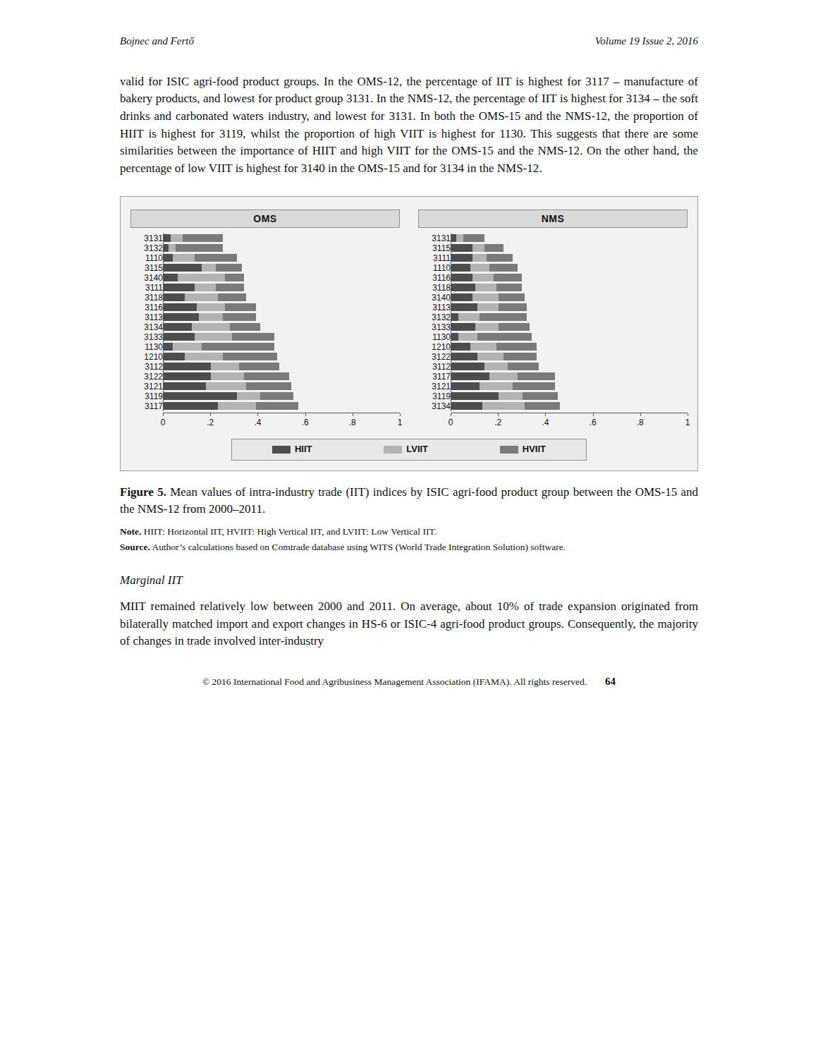Bojnec and Fertő
Volume 19 Issue 2, 2016
valid for ISIC agri-food product groups. In the OMS-12, the percentage of IIT is highest for 3117 – manufacture of bakery products, and lowest for product group 3131. In the NMS-12, the percentage of IIT is highest for 3134 – the soft drinks and carbonated waters industry, and lowest for 3131. In both the OMS-15 and the NMS-12, the proportion of HIIT is highest for 3119, whilst the proportion of high VIIT is highest for 1130. This suggests that there are some similarities between the importance of HIIT and high VIIT for the OMS-15 and the NMS-12. On the other hand, the percentage of low VIIT is highest for 3140 in the OMS-15 and for 3134 in the NMS-12.
OMS
| 3131 | |
| 3132 | |
| 1110 | |
| 3115 | |
| 3140 | |
| 3111 | |
| 3118 | |
| 3116 | |
| 3113 | |
| 3134 | |
| 3133 | |
| 1130 | |
| 1210 | |
| 3112 | |
| 3122 | |
| 3121 | |
| 3119 | |
| 3117 | |
0
.2
.4
.6
.8
1
NMS
| 3131 | |
| 3115 | |
| 3111 | |
| 1110 | |
| 3116 | |
| 3118 | |
| 3140 | |
| 3113 | |
| 3132 | |
| 3133 | |
| 1130 | |
| 1210 | |
| 3122 | |
| 3112 | |
| 3117 | |
| 3121 | |
| 3119 | |
| 3134 | |
0
.2
.4
.6
.8
1
HIIT
LVIIT
HVIIT
Figure 5. Mean values of intra-industry trade (IIT) indices by ISIC agri-food product group between the OMS-15 and the NMS-12 from 2000–2011.
Note. HIIT: Horizontal IIT, HVIIT: High Vertical IIT, and LVIIT: Low Vertical IIT.
Source. Author’s calculations based on Comtrade database using WITS (World Trade Integration Solution) software.
Marginal IIT
MIIT remained relatively low between 2000 and 2011. On average, about 10% of trade expansion originated from bilaterally matched import and export changes in HS-6 or ISIC-4 agri-food product groups. Consequently, the majority of changes in trade involved inter-industry
© 2016 International Food and Agribusiness Management Association (IFAMA). All rights reserved.
64